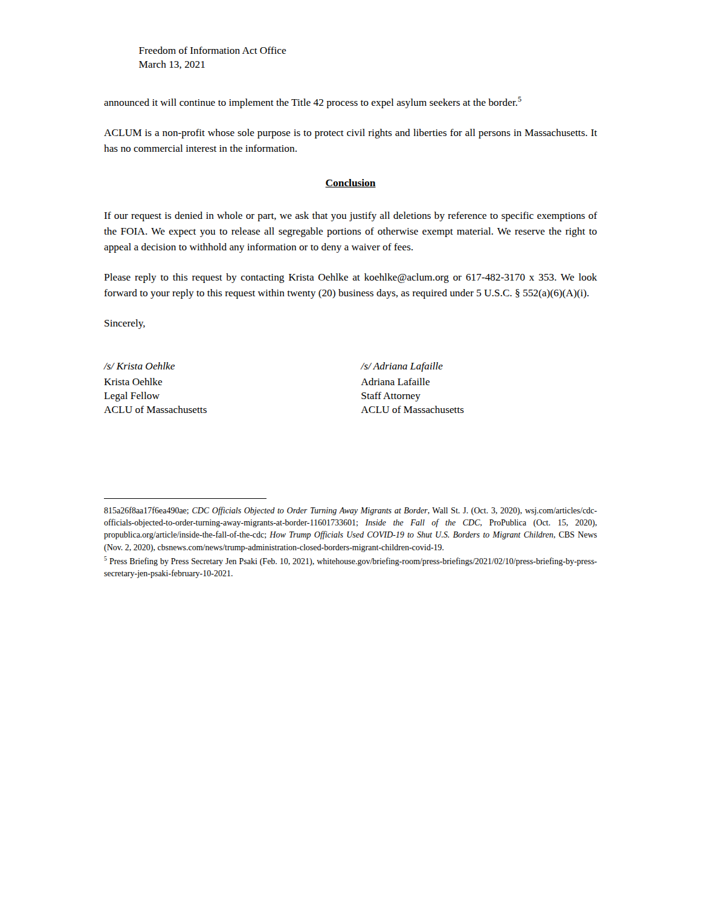Freedom of Information Act Office
March 13, 2021
announced it will continue to implement the Title 42 process to expel asylum seekers at the border.5
ACLUM is a non-profit whose sole purpose is to protect civil rights and liberties for all persons in Massachusetts. It has no commercial interest in the information.
Conclusion
If our request is denied in whole or part, we ask that you justify all deletions by reference to specific exemptions of the FOIA. We expect you to release all segregable portions of otherwise exempt material. We reserve the right to appeal a decision to withhold any information or to deny a waiver of fees.
Please reply to this request by contacting Krista Oehlke at koehlke@aclum.org or 617-482-3170 x 353. We look forward to your reply to this request within twenty (20) business days, as required under 5 U.S.C. § 552(a)(6)(A)(i).
Sincerely,
/s/ Krista Oehlke
Krista Oehlke
Legal Fellow
ACLU of Massachusetts
/s/ Adriana Lafaille
Adriana Lafaille
Staff Attorney
ACLU of Massachusetts
815a26f8aa17f6ea490ae; CDC Officials Objected to Order Turning Away Migrants at Border, Wall St. J. (Oct. 3, 2020), wsj.com/articles/cdc-officials-objected-to-order-turning-away-migrants-at-border-11601733601; Inside the Fall of the CDC, ProPublica (Oct. 15, 2020), propublica.org/article/inside-the-fall-of-the-cdc; How Trump Officials Used COVID-19 to Shut U.S. Borders to Migrant Children, CBS News (Nov. 2, 2020), cbsnews.com/news/trump-administration-closed-borders-migrant-children-covid-19.
5 Press Briefing by Press Secretary Jen Psaki (Feb. 10, 2021), whitehouse.gov/briefing-room/press-briefings/2021/02/10/press-briefing-by-press-secretary-jen-psaki-february-10-2021.